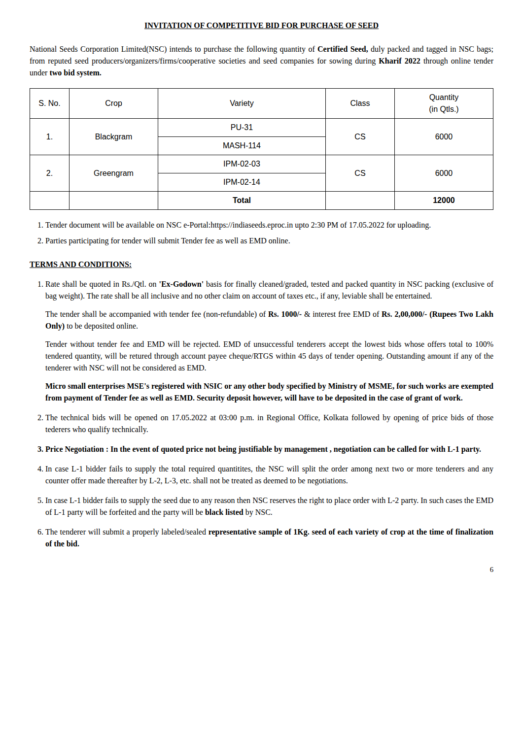INVITATION OF COMPETITIVE BID FOR PURCHASE OF SEED
National Seeds Corporation Limited(NSC) intends to purchase the following quantity of Certified Seed, duly packed and tagged in NSC bags; from reputed seed producers/organizers/firms/cooperative societies and seed companies for sowing during Kharif 2022 through online tender under two bid system.
| S. No. | Crop | Variety | Class | Quantity (in Qtls.) |
| --- | --- | --- | --- | --- |
| 1. | Blackgram | PU-31 | CS | 6000 |
| MASH-114 |
| 2. | Greengram | IPM-02-03 | CS | 6000 |
| IPM-02-14 |
| | | Total | | 12000 |
Tender document will be available on NSC e-Portal:https://indiaseeds.eproc.in upto 2:30 PM of 17.05.2022 for uploading.
Parties participating for tender will submit Tender fee as well as EMD online.
TERMS AND CONDITIONS:
Rate shall be quoted in Rs./Qtl. on 'Ex-Godown' basis for finally cleaned/graded, tested and packed quantity in NSC packing (exclusive of bag weight). The rate shall be all inclusive and no other claim on account of taxes etc., if any, leviable shall be entertained.
The tender shall be accompanied with tender fee (non-refundable) of Rs. 1000/- & interest free EMD of Rs. 2,00,000/- (Rupees Two Lakh Only) to be deposited online.
Tender without tender fee and EMD will be rejected. EMD of unsuccessful tenderers accept the lowest bids whose offers total to 100% tendered quantity, will be retured through account payee cheque/RTGS within 45 days of tender opening. Outstanding amount if any of the tenderer with NSC will not be considered as EMD.
Micro small enterprises MSE's registered with NSIC or any other body specified by Ministry of MSME, for such works are exempted from payment of Tender fee as well as EMD. Security deposit however, will have to be deposited in the case of grant of work.
The technical bids will be opened on 17.05.2022 at 03:00 p.m. in Regional Office, Kolkata followed by opening of price bids of those tederers who qualify technically.
Price Negotiation : In the event of quoted price not being justifiable by management , negotiation can be called for with L-1 party.
In case L-1 bidder fails to supply the total required quantitites, the NSC will split the order among next two or more tenderers and any counter offer made thereafter by L-2, L-3, etc. shall not be treated as deemed to be negotiations.
In case L-1 bidder fails to supply the seed due to any reason then NSC reserves the right to place order with L-2 party. In such cases the EMD of L-1 party will be forfeited and the party will be black listed by NSC.
The tenderer will submit a properly labeled/sealed representative sample of 1Kg. seed of each variety of crop at the time of finalization of the bid.
6